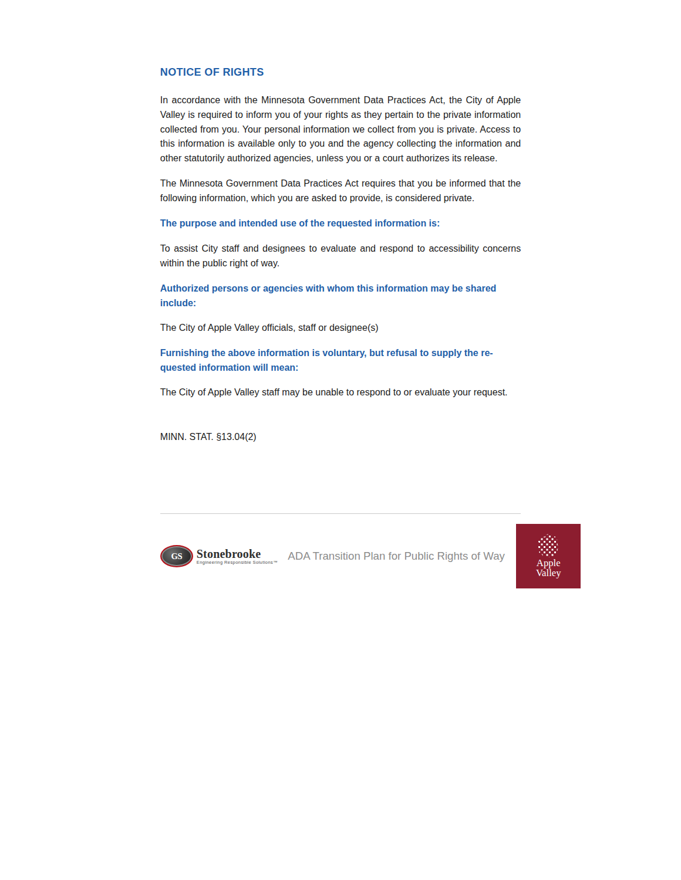NOTICE OF RIGHTS
In accordance with the Minnesota Government Data Practices Act, the City of Apple Valley is required to inform you of your rights as they pertain to the private information collected from you. Your personal information we collect from you is private. Access to this information is available only to you and the agency collecting the information and other statutorily authorized agencies, unless you or a court authorizes its release.
The Minnesota Government Data Practices Act requires that you be informed that the following information, which you are asked to provide, is considered private.
The purpose and intended use of the requested information is:
To assist City staff and designees to evaluate and respond to accessibility concerns within the public right of way.
Authorized persons or agencies with whom this information may be shared include:
The City of Apple Valley officials, staff or designee(s)
Furnishing the above information is voluntary, but refusal to supply the requested information will mean:
The City of Apple Valley staff may be unable to respond to or evaluate your request.
MINN. STAT. §13.04(2)
Stonebrooke
Engineering Responsible Solutions™
ADA Transition Plan for Public Rights of Way
Apple
Valley